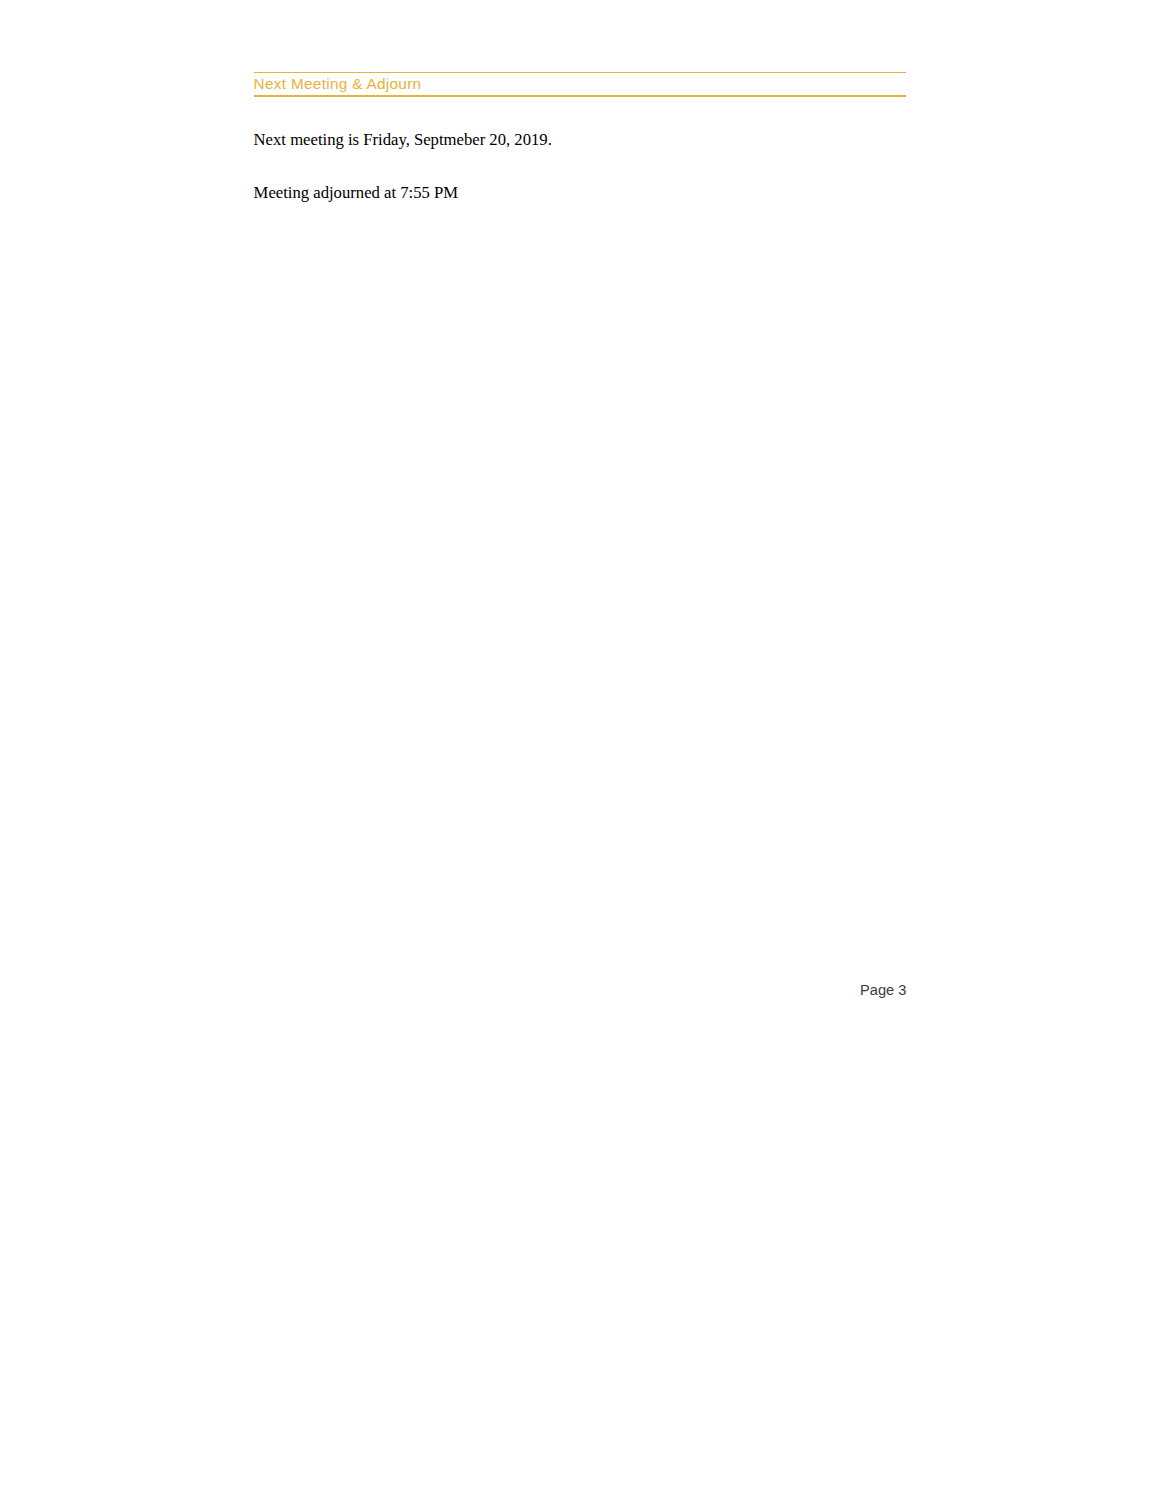Next Meeting & Adjourn
Next meeting is Friday, Septmeber 20, 2019.
Meeting adjourned at 7:55 PM
Page 3